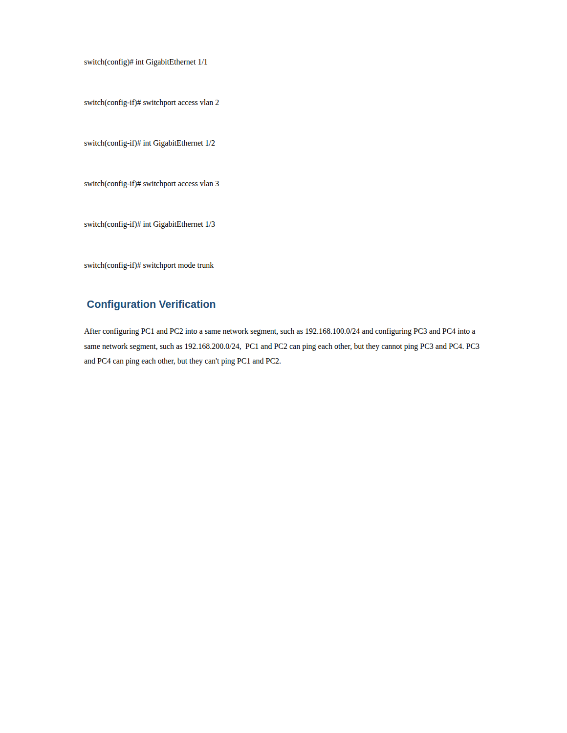switch(config)# int GigabitEthernet 1/1

switch(config-if)# switchport access vlan 2

switch(config-if)# int GigabitEthernet 1/2

switch(config-if)# switchport access vlan 3

switch(config-if)# int GigabitEthernet 1/3

switch(config-if)# switchport mode trunk
Configuration Verification
After configuring PC1 and PC2 into a same network segment, such as 192.168.100.0/24 and configuring PC3 and PC4 into a same network segment, such as 192.168.200.0/24, PC1 and PC2 can ping each other, but they cannot ping PC3 and PC4. PC3 and PC4 can ping each other, but they can't ping PC1 and PC2.